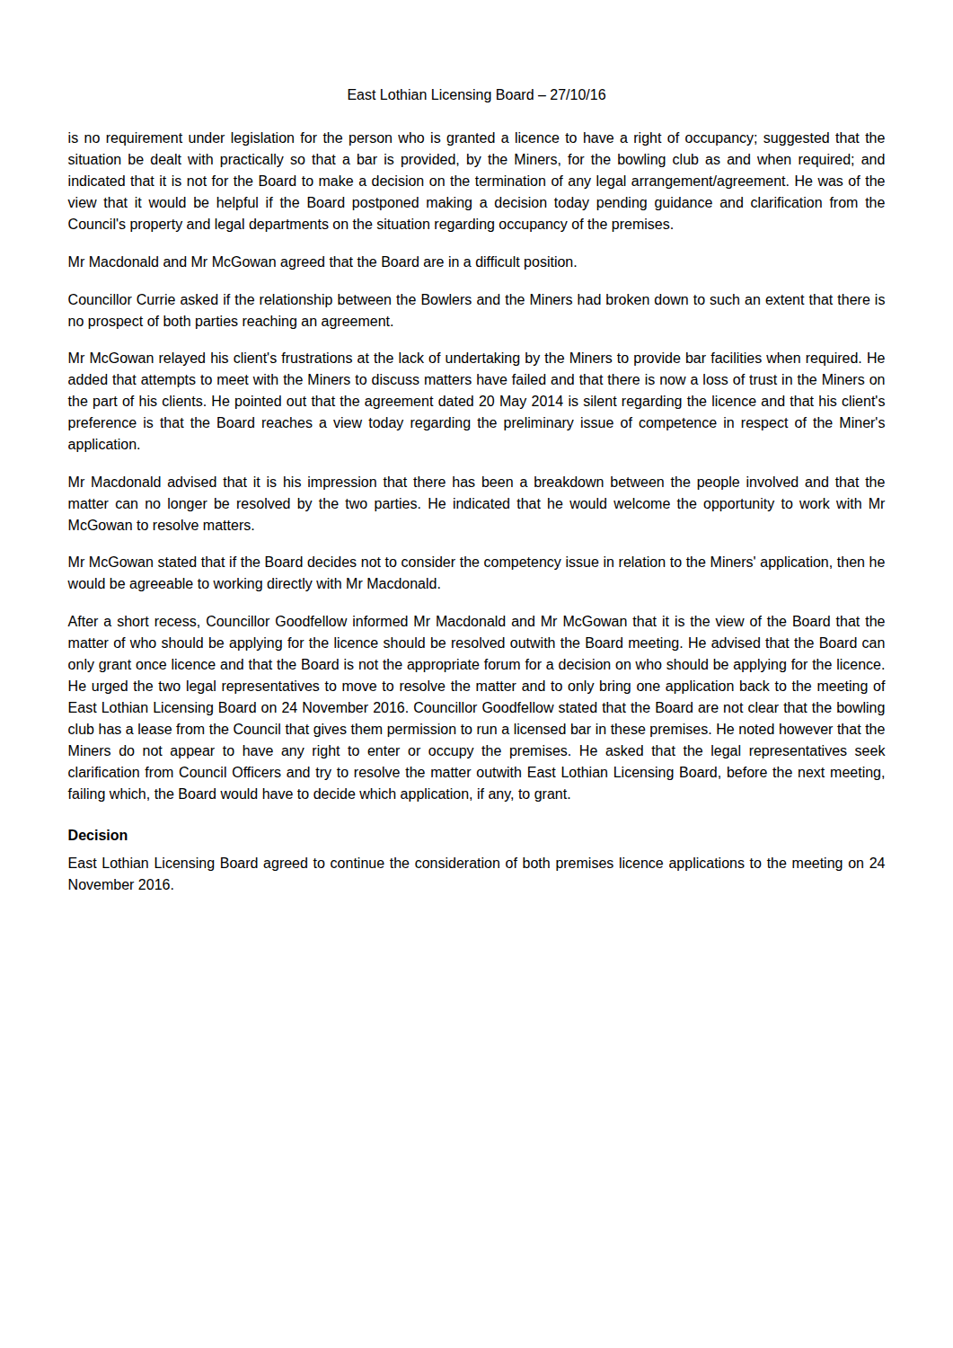East Lothian Licensing Board – 27/10/16
is no requirement under legislation for the person who is granted a licence to have a right of occupancy; suggested that the situation be dealt with practically so that a bar is provided, by the Miners, for the bowling club as and when required; and indicated that it is not for the Board to make a decision on the termination of any legal arrangement/agreement. He was of the view that it would be helpful if the Board postponed making a decision today pending guidance and clarification from the Council's property and legal departments on the situation regarding occupancy of the premises.
Mr Macdonald and Mr McGowan agreed that the Board are in a difficult position.
Councillor Currie asked if the relationship between the Bowlers and the Miners had broken down to such an extent that there is no prospect of both parties reaching an agreement.
Mr McGowan relayed his client's frustrations at the lack of undertaking by the Miners to provide bar facilities when required. He added that attempts to meet with the Miners to discuss matters have failed and that there is now a loss of trust in the Miners on the part of his clients. He pointed out that the agreement dated 20 May 2014 is silent regarding the licence and that his client's preference is that the Board reaches a view today regarding the preliminary issue of competence in respect of the Miner's application.
Mr Macdonald advised that it is his impression that there has been a breakdown between the people involved and that the matter can no longer be resolved by the two parties. He indicated that he would welcome the opportunity to work with Mr McGowan to resolve matters.
Mr McGowan stated that if the Board decides not to consider the competency issue in relation to the Miners' application, then he would be agreeable to working directly with Mr Macdonald.
After a short recess, Councillor Goodfellow informed Mr Macdonald and Mr McGowan that it is the view of the Board that the matter of who should be applying for the licence should be resolved outwith the Board meeting. He advised that the Board can only grant once licence and that the Board is not the appropriate forum for a decision on who should be applying for the licence. He urged the two legal representatives to move to resolve the matter and to only bring one application back to the meeting of East Lothian Licensing Board on 24 November 2016. Councillor Goodfellow stated that the Board are not clear that the bowling club has a lease from the Council that gives them permission to run a licensed bar in these premises. He noted however that the Miners do not appear to have any right to enter or occupy the premises. He asked that the legal representatives seek clarification from Council Officers and try to resolve the matter outwith East Lothian Licensing Board, before the next meeting, failing which, the Board would have to decide which application, if any, to grant.
Decision
East Lothian Licensing Board agreed to continue the consideration of both premises licence applications to the meeting on 24 November 2016.